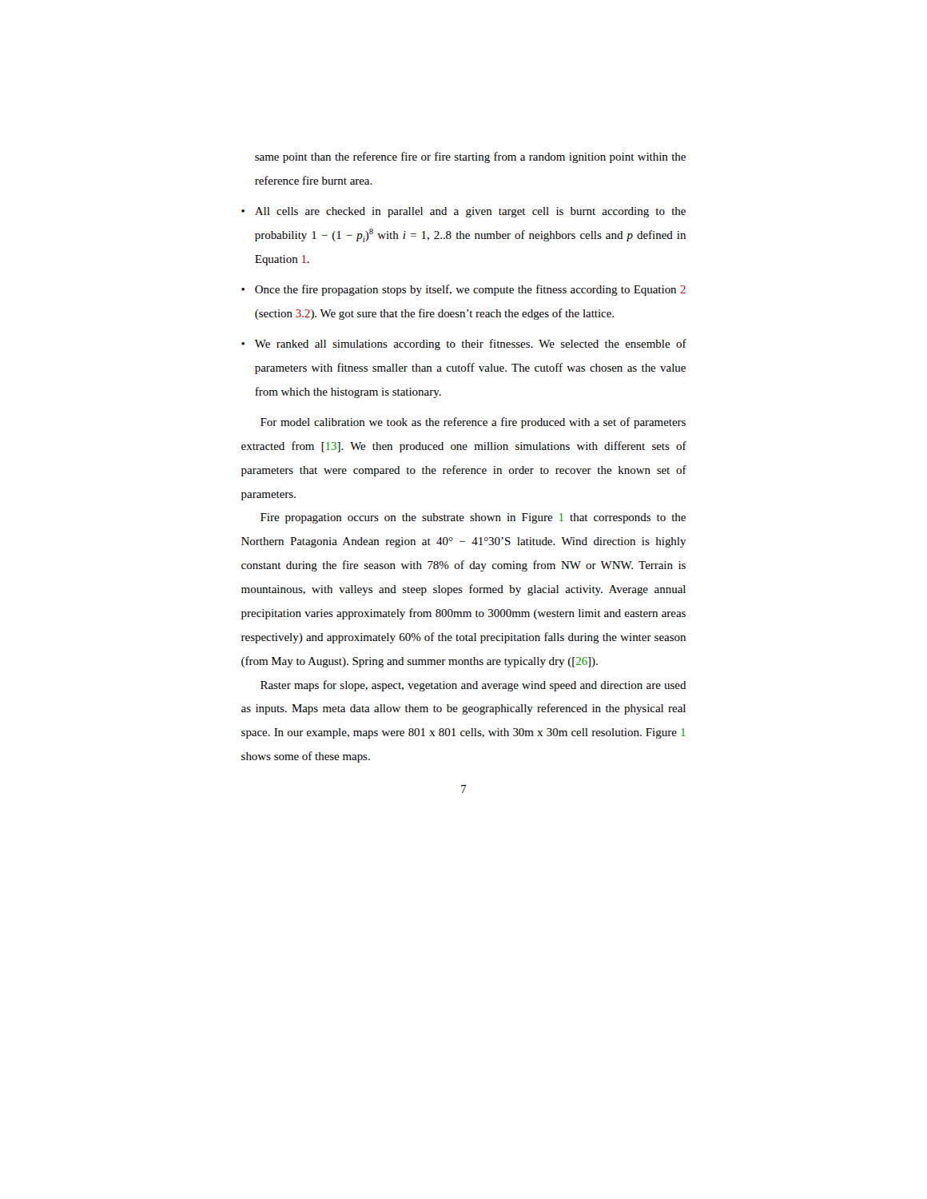same point than the reference fire or fire starting from a random ignition point within the reference fire burnt area.
All cells are checked in parallel and a given target cell is burnt according to the probability 1 − (1 − pi)8 with i = 1, 2..8 the number of neighbors cells and p defined in Equation 1.
Once the fire propagation stops by itself, we compute the fitness according to Equation 2 (section 3.2). We got sure that the fire doesn’t reach the edges of the lattice.
We ranked all simulations according to their fitnesses. We selected the ensemble of parameters with fitness smaller than a cutoff value. The cutoff was chosen as the value from which the histogram is stationary.
For model calibration we took as the reference a fire produced with a set of parameters extracted from [13]. We then produced one million simulations with different sets of parameters that were compared to the reference in order to recover the known set of parameters.
Fire propagation occurs on the substrate shown in Figure 1 that corresponds to the Northern Patagonia Andean region at 40° − 41°30’S latitude. Wind direction is highly constant during the fire season with 78% of day coming from NW or WNW. Terrain is mountainous, with valleys and steep slopes formed by glacial activity. Average annual precipitation varies approximately from 800mm to 3000mm (western limit and eastern areas respectively) and approximately 60% of the total precipitation falls during the winter season (from May to August). Spring and summer months are typically dry ([26]).
Raster maps for slope, aspect, vegetation and average wind speed and direction are used as inputs. Maps meta data allow them to be geographically referenced in the physical real space. In our example, maps were 801 x 801 cells, with 30m x 30m cell resolution. Figure 1 shows some of these maps.
7